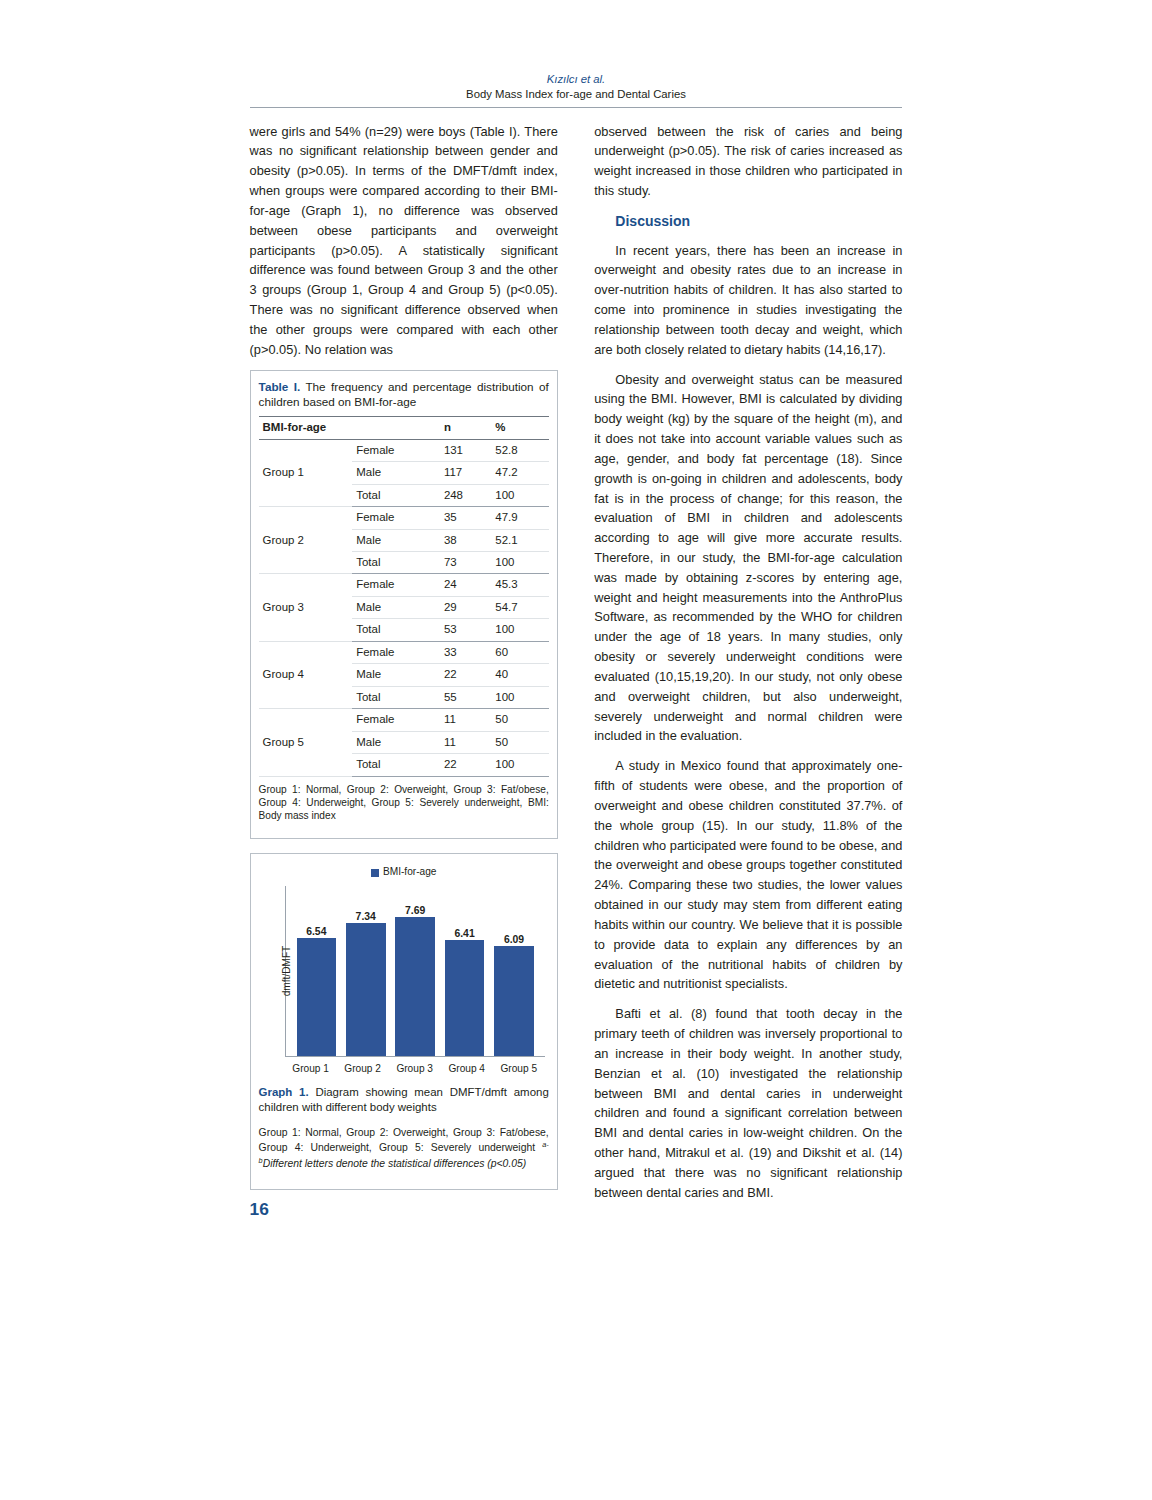Kızılcı et al.
Body Mass Index for-age and Dental Caries
were girls and 54% (n=29) were boys (Table I). There was no significant relationship between gender and obesity (p>0.05). In terms of the DMFT/dmft index, when groups were compared according to their BMI-for-age (Graph 1), no difference was observed between obese participants and overweight participants (p>0.05). A statistically significant difference was found between Group 3 and the other 3 groups (Group 1, Group 4 and Group 5) (p<0.05). There was no significant difference observed when the other groups were compared with each other (p>0.05). No relation was
Table I. The frequency and percentage distribution of children based on BMI-for-age
| BMI-for-age | n | % |
| --- | --- | --- |
| Group 1 | Female | 131 | 52.8 |
| Male | 117 | 47.2 |
| Total | 248 | 100 |
| Group 2 | Female | 35 | 47.9 |
| Male | 38 | 52.1 |
| Total | 73 | 100 |
| Group 3 | Female | 24 | 45.3 |
| Male | 29 | 54.7 |
| Total | 53 | 100 |
| Group 4 | Female | 33 | 60 |
| Male | 22 | 40 |
| Total | 55 | 100 |
| Group 5 | Female | 11 | 50 |
| Male | 11 | 50 |
| Total | 22 | 100 |
Group 1: Normal, Group 2: Overweight, Group 3: Fat/obese, Group 4: Underweight, Group 5: Severely underweight, BMI: Body mass index
BMI-for-age
dmft/DMFT
6.54
7.34
7.69
6.41
6.09
Group 1 Group 2 Group 3 Group 4 Group 5
Graph 1. Diagram showing mean DMFT/dmft among children with different body weights
Group 1: Normal, Group 2: Overweight, Group 3: Fat/obese, Group 4: Underweight, Group 5: Severely underweight a-bDifferent letters denote the statistical differences (p<0.05)
observed between the risk of caries and being underweight (p>0.05). The risk of caries increased as weight increased in those children who participated in this study.
Discussion
In recent years, there has been an increase in overweight and obesity rates due to an increase in over-nutrition habits of children. It has also started to come into prominence in studies investigating the relationship between tooth decay and weight, which are both closely related to dietary habits (14,16,17).
Obesity and overweight status can be measured using the BMI. However, BMI is calculated by dividing body weight (kg) by the square of the height (m), and it does not take into account variable values such as age, gender, and body fat percentage (18). Since growth is on-going in children and adolescents, body fat is in the process of change; for this reason, the evaluation of BMI in children and adolescents according to age will give more accurate results. Therefore, in our study, the BMI-for-age calculation was made by obtaining z-scores by entering age, weight and height measurements into the AnthroPlus Software, as recommended by the WHO for children under the age of 18 years. In many studies, only obesity or severely underweight conditions were evaluated (10,15,19,20). In our study, not only obese and overweight children, but also underweight, severely underweight and normal children were included in the evaluation.
A study in Mexico found that approximately one-fifth of students were obese, and the proportion of overweight and obese children constituted 37.7%. of the whole group (15). In our study, 11.8% of the children who participated were found to be obese, and the overweight and obese groups together constituted 24%. Comparing these two studies, the lower values obtained in our study may stem from different eating habits within our country. We believe that it is possible to provide data to explain any differences by an evaluation of the nutritional habits of children by dietetic and nutritionist specialists.
Bafti et al. (8) found that tooth decay in the primary teeth of children was inversely proportional to an increase in their body weight. In another study, Benzian et al. (10) investigated the relationship between BMI and dental caries in underweight children and found a significant correlation between BMI and dental caries in low-weight children. On the other hand, Mitrakul et al. (19) and Dikshit et al. (14) argued that there was no significant relationship between dental caries and BMI.
16